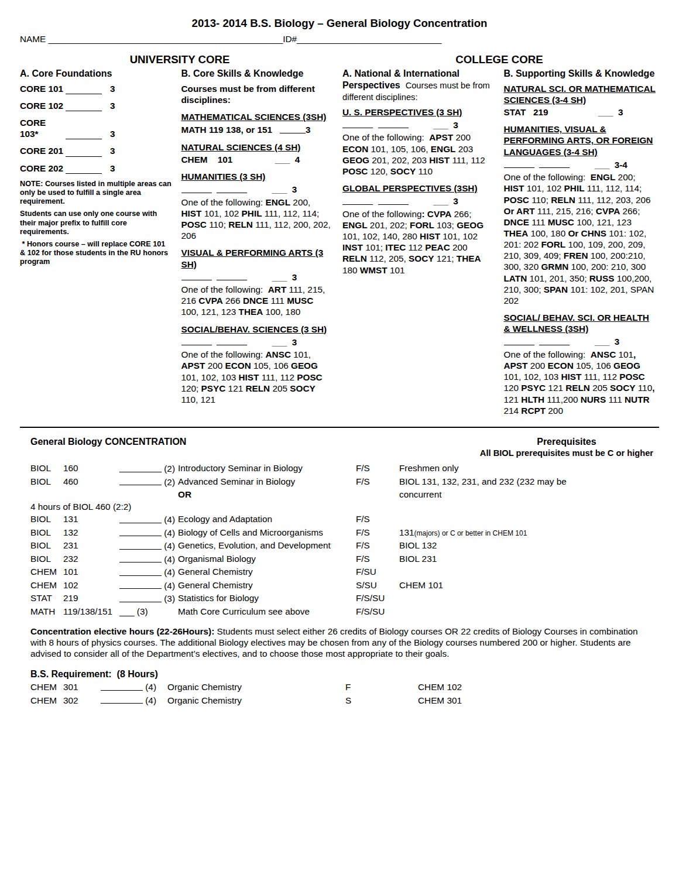2013- 2014 B.S. Biology – General Biology Concentration
NAME _______________________________________________ID#_____________________________
UNIVERSITY CORE
COLLEGE CORE
A. Core Foundations
CORE 101 3
CORE 102 3
CORE 103* 3
CORE 201 3
CORE 202 3
NOTE: Courses listed in multiple areas can only be used to fulfill a single area requirement.
Students can use only one course with their major prefix to fulfill core requirements.
* Honors course – will replace CORE 101 & 102 for those students in the RU honors program
B. Core Skills & Knowledge
Courses must be from different disciplines:
MATHEMATICAL SCIENCES (3SH)
MATH 119 138, or 151 3
NATURAL SCIENCES (4 SH)
CHEM 101 ___ 4
HUMANITIES (3 SH)
___ 3
One of the following: ENGL 200, HIST 101, 102 PHIL 111, 112, 114; POSC 110; RELN 111, 112, 200, 202, 206
VISUAL & PERFORMING ARTS (3 SH)
___ 3
One of the following: ART 111, 215, 216 CVPA 266 DNCE 111 MUSC 100, 121, 123 THEA 100, 180
SOCIAL/BEHAV. SCIENCES (3 SH)
___ 3
One of the following: ANSC 101, APST 200 ECON 105, 106 GEOG 101, 102, 103 HIST 111, 112 POSC 120; PSYC 121 RELN 205 SOCY 110, 121
A. National & International Perspectives Courses must be from different disciplines:
U. S. PERSPECTIVES (3 SH)
___ 3
One of the following: APST 200 ECON 101, 105, 106, ENGL 203 GEOG 201, 202, 203 HIST 111, 112 POSC 120, SOCY 110
GLOBAL PERSPECTIVES (3SH)
___ 3
One of the following: CVPA 266; ENGL 201, 202; FORL 103; GEOG 101, 102, 140, 280 HIST 101, 102 INST 101; ITEC 112 PEAC 200 RELN 112, 205, SOCY 121; THEA 180 WMST 101
B. Supporting Skills & Knowledge
NATURAL SCI. OR MATHEMATICAL SCIENCES (3-4 SH)
STAT 219 ___ 3
HUMANITIES, VISUAL & PERFORMING ARTS, OR FOREIGN LANGUAGES (3-4 SH)
___ 3-4
One of the following: ENGL 200; HIST 101, 102 PHIL 111, 112, 114; POSC 110; RELN 111, 112, 203, 206 Or ART 111, 215, 216; CVPA 266; DNCE 111 MUSC 100, 121, 123 THEA 100, 180 Or CHNS 101: 102, 201: 202 FORL 100, 109, 200, 209, 210, 309, 409; FREN 100, 200:210, 300, 320 GRMN 100, 200: 210, 300 LATN 101, 201, 350; RUSS 100,200, 210, 300; SPAN 101: 102, 201, SPAN 202
SOCIAL/ BEHAV. SCI. OR HEALTH & WELLNESS (3SH)
___ 3
One of the following: ANSC 101, APST 200 ECON 105, 106 GEOG 101, 102, 103 HIST 111, 112 POSC 120 PSYC 121 RELN 205 SOCY 110, 121 HLTH 111,200 NURS 111 NUTR 214 RCPT 200
General Biology CONCENTRATION
Prerequisites
All BIOL prerequisites must be C or higher
| BIOL | 160 | (2) | Introductory Seminar in Biology | F/S | Freshmen only |
| BIOL | 460 | (2) | Advanced Seminar in Biology | F/S | BIOL 131, 132, 231, and 232 (232 may be |
| | | | OR | | concurrent |
| 4 hours of BIOL 460 (2:2) |
| BIOL | 131 | (4) | Ecology and Adaptation | F/S | |
| BIOL | 132 | (4) | Biology of Cells and Microorganisms | F/S | 131 (majors) or C or better in CHEM 101 |
| BIOL | 231 | (4) | Genetics, Evolution, and Development | F/S | BIOL 132 |
| BIOL | 232 | (4) | Organismal Biology | F/S | BIOL 231 |
| CHEM | 101 | (4) | General Chemistry | F/SU | |
| CHEM | 102 | (4) | General Chemistry | S/SU | CHEM 101 |
| STAT | 219 | (3) | Statistics for Biology | F/S/SU | |
| MATH | 119/138/151 | ___ (3) | Math Core Curriculum see above | F/S/SU | |
Concentration elective hours (22-26Hours): Students must select either 26 credits of Biology courses OR 22 credits of Biology Courses in combination with 8 hours of physics courses. The additional Biology electives may be chosen from any of the Biology courses numbered 200 or higher. Students are advised to consider all of the Department’s electives, and to choose those most appropriate to their goals.
B.S. Requirement: (8 Hours)
| CHEM | 301 | (4) | Organic Chemistry | F | CHEM 102 |
| CHEM | 302 | (4) | Organic Chemistry | S | CHEM 301 |